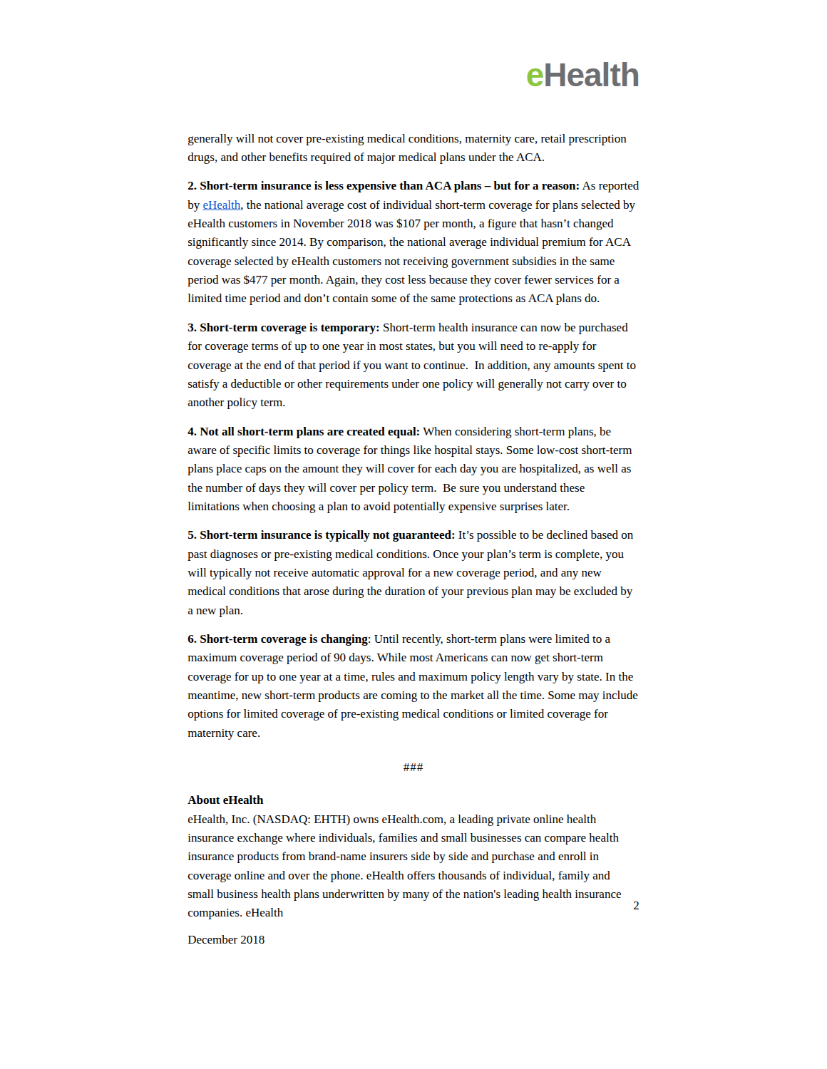eHealth
generally will not cover pre-existing medical conditions, maternity care, retail prescription drugs, and other benefits required of major medical plans under the ACA.
2. Short-term insurance is less expensive than ACA plans – but for a reason: As reported by eHealth, the national average cost of individual short-term coverage for plans selected by eHealth customers in November 2018 was $107 per month, a figure that hasn’t changed significantly since 2014. By comparison, the national average individual premium for ACA coverage selected by eHealth customers not receiving government subsidies in the same period was $477 per month. Again, they cost less because they cover fewer services for a limited time period and don’t contain some of the same protections as ACA plans do.
3. Short-term coverage is temporary: Short-term health insurance can now be purchased for coverage terms of up to one year in most states, but you will need to re-apply for coverage at the end of that period if you want to continue. In addition, any amounts spent to satisfy a deductible or other requirements under one policy will generally not carry over to another policy term.
4. Not all short-term plans are created equal: When considering short-term plans, be aware of specific limits to coverage for things like hospital stays. Some low-cost short-term plans place caps on the amount they will cover for each day you are hospitalized, as well as the number of days they will cover per policy term. Be sure you understand these limitations when choosing a plan to avoid potentially expensive surprises later.
5. Short-term insurance is typically not guaranteed: It’s possible to be declined based on past diagnoses or pre-existing medical conditions. Once your plan’s term is complete, you will typically not receive automatic approval for a new coverage period, and any new medical conditions that arose during the duration of your previous plan may be excluded by a new plan.
6. Short-term coverage is changing: Until recently, short-term plans were limited to a maximum coverage period of 90 days. While most Americans can now get short-term coverage for up to one year at a time, rules and maximum policy length vary by state. In the meantime, new short-term products are coming to the market all the time. Some may include options for limited coverage of pre-existing medical conditions or limited coverage for maternity care.
###
About eHealth
eHealth, Inc. (NASDAQ: EHTH) owns eHealth.com, a leading private online health insurance exchange where individuals, families and small businesses can compare health insurance products from brand-name insurers side by side and purchase and enroll in coverage online and over the phone. eHealth offers thousands of individual, family and small business health plans underwritten by many of the nation's leading health insurance companies. eHealth
2
December 2018